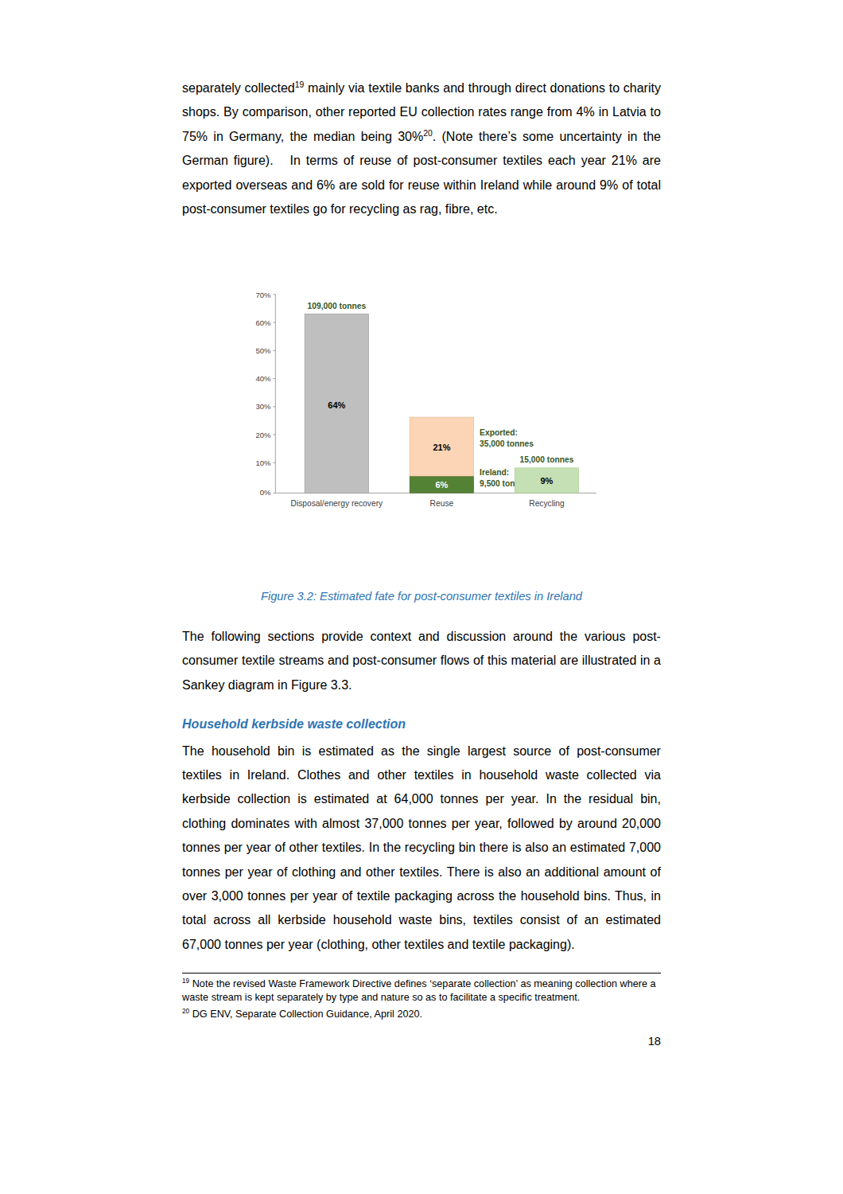separately collected19 mainly via textile banks and through direct donations to charity shops. By comparison, other reported EU collection rates range from 4% in Latvia to 75% in Germany, the median being 30%20. (Note there’s some uncertainty in the German figure). In terms of reuse of post-consumer textiles each year 21% are exported overseas and 6% are sold for reuse within Ireland while around 9% of total post-consumer textiles go for recycling as rag, fibre, etc.
70% 60% 50% 40% 30% 20% 10% 0% 64% 109,000 tonnes 21% 6% Exported: 35,000 tonnes Ireland: 9,500 tonnes 9% 15,000 tonnes Disposal/energy recovery Reuse Recycling
Figure 3.2: Estimated fate for post-consumer textiles in Ireland
The following sections provide context and discussion around the various post-consumer textile streams and post-consumer flows of this material are illustrated in a Sankey diagram in Figure 3.3.
Household kerbside waste collection
The household bin is estimated as the single largest source of post-consumer textiles in Ireland. Clothes and other textiles in household waste collected via kerbside collection is estimated at 64,000 tonnes per year. In the residual bin, clothing dominates with almost 37,000 tonnes per year, followed by around 20,000 tonnes per year of other textiles. In the recycling bin there is also an estimated 7,000 tonnes per year of clothing and other textiles. There is also an additional amount of over 3,000 tonnes per year of textile packaging across the household bins. Thus, in total across all kerbside household waste bins, textiles consist of an estimated 67,000 tonnes per year (clothing, other textiles and textile packaging).
19 Note the revised Waste Framework Directive defines ‘separate collection’ as meaning collection where a waste stream is kept separately by type and nature so as to facilitate a specific treatment.
20 DG ENV, Separate Collection Guidance, April 2020.
18